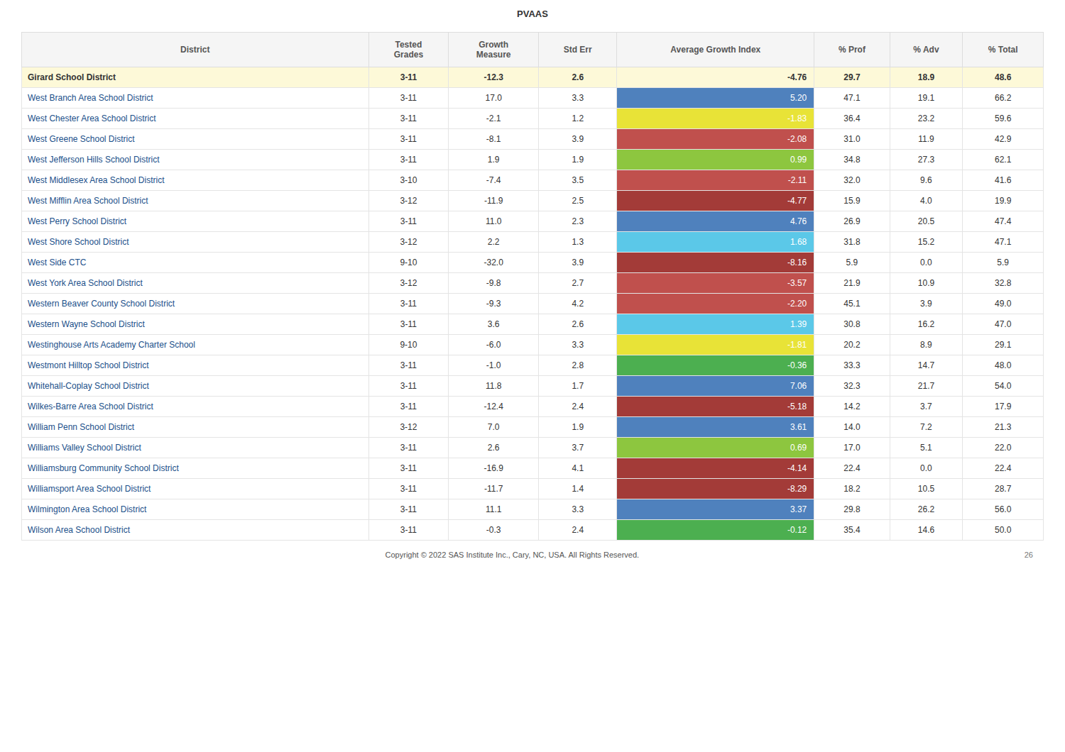PVAAS
| District | Tested Grades | Growth Measure | Std Err | Average Growth Index | % Prof | % Adv | % Total |
| --- | --- | --- | --- | --- | --- | --- | --- |
| Girard School District | 3-11 | -12.3 | 2.6 | -4.76 | 29.7 | 18.9 | 48.6 |
| West Branch Area School District | 3-11 | 17.0 | 3.3 | 5.20 | 47.1 | 19.1 | 66.2 |
| West Chester Area School District | 3-11 | -2.1 | 1.2 | -1.83 | 36.4 | 23.2 | 59.6 |
| West Greene School District | 3-11 | -8.1 | 3.9 | -2.08 | 31.0 | 11.9 | 42.9 |
| West Jefferson Hills School District | 3-11 | 1.9 | 1.9 | 0.99 | 34.8 | 27.3 | 62.1 |
| West Middlesex Area School District | 3-10 | -7.4 | 3.5 | -2.11 | 32.0 | 9.6 | 41.6 |
| West Mifflin Area School District | 3-12 | -11.9 | 2.5 | -4.77 | 15.9 | 4.0 | 19.9 |
| West Perry School District | 3-11 | 11.0 | 2.3 | 4.76 | 26.9 | 20.5 | 47.4 |
| West Shore School District | 3-12 | 2.2 | 1.3 | 1.68 | 31.8 | 15.2 | 47.1 |
| West Side CTC | 9-10 | -32.0 | 3.9 | -8.16 | 5.9 | 0.0 | 5.9 |
| West York Area School District | 3-12 | -9.8 | 2.7 | -3.57 | 21.9 | 10.9 | 32.8 |
| Western Beaver County School District | 3-11 | -9.3 | 4.2 | -2.20 | 45.1 | 3.9 | 49.0 |
| Western Wayne School District | 3-11 | 3.6 | 2.6 | 1.39 | 30.8 | 16.2 | 47.0 |
| Westinghouse Arts Academy Charter School | 9-10 | -6.0 | 3.3 | -1.81 | 20.2 | 8.9 | 29.1 |
| Westmont Hilltop School District | 3-11 | -1.0 | 2.8 | -0.36 | 33.3 | 14.7 | 48.0 |
| Whitehall-Coplay School District | 3-11 | 11.8 | 1.7 | 7.06 | 32.3 | 21.7 | 54.0 |
| Wilkes-Barre Area School District | 3-11 | -12.4 | 2.4 | -5.18 | 14.2 | 3.7 | 17.9 |
| William Penn School District | 3-12 | 7.0 | 1.9 | 3.61 | 14.0 | 7.2 | 21.3 |
| Williams Valley School District | 3-11 | 2.6 | 3.7 | 0.69 | 17.0 | 5.1 | 22.0 |
| Williamsburg Community School District | 3-11 | -16.9 | 4.1 | -4.14 | 22.4 | 0.0 | 22.4 |
| Williamsport Area School District | 3-11 | -11.7 | 1.4 | -8.29 | 18.2 | 10.5 | 28.7 |
| Wilmington Area School District | 3-11 | 11.1 | 3.3 | 3.37 | 29.8 | 26.2 | 56.0 |
| Wilson Area School District | 3-11 | -0.3 | 2.4 | -0.12 | 35.4 | 14.6 | 50.0 |
Copyright © 2022 SAS Institute Inc., Cary, NC, USA. All Rights Reserved. 26